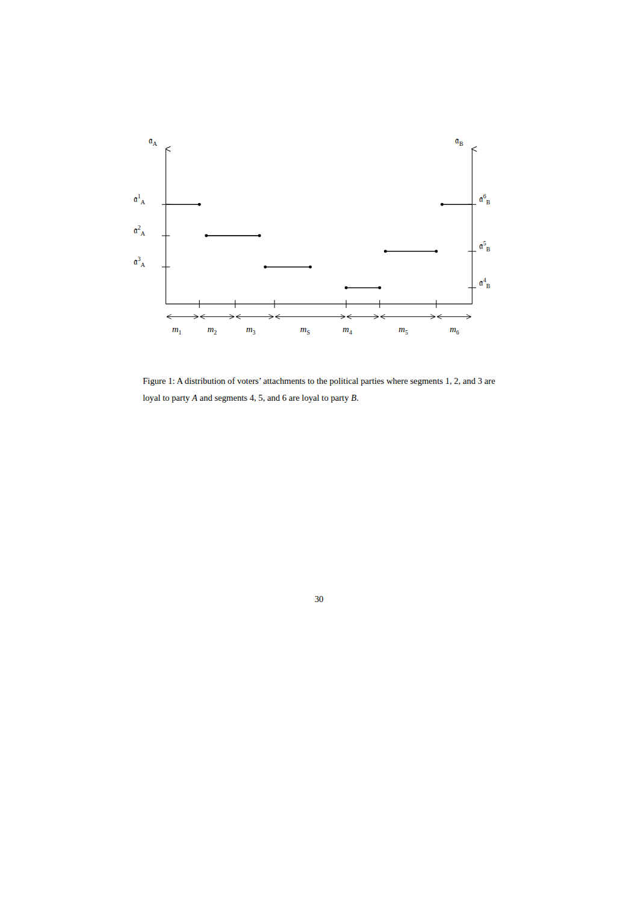𝔞A 𝔞B 𝔞1A 𝔞2A 𝔞3A 𝔞6B 𝔞5B 𝔞4B m1 m2 m3 mS m4 m5 m6
Figure 1: A distribution of voters’ attachments to the political parties where segments 1, 2, and 3 are loyal to party A and segments 4, 5, and 6 are loyal to party B.
30